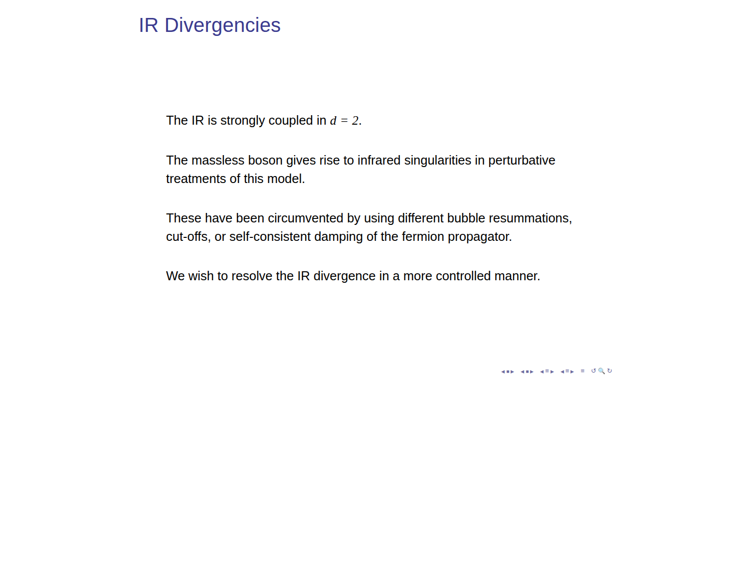IR Divergencies
The IR is strongly coupled in d = 2.
The massless boson gives rise to infrared singularities in perturbative treatments of this model.
These have been circumvented by using different bubble resummations, cut-offs, or self-consistent damping of the fermion propagator.
We wish to resolve the IR divergence in a more controlled manner.